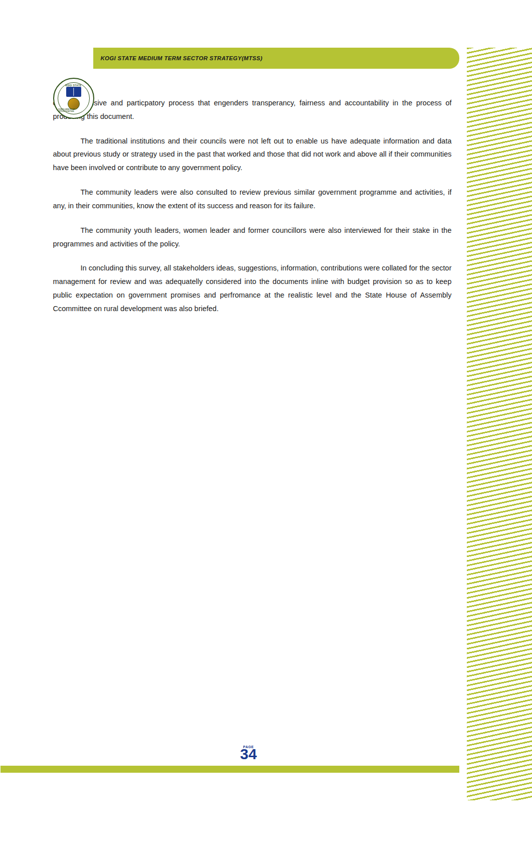KOGI STATE MEDIUM TERM SECTOR STRATEGY(MTSS)
KOGI STATE
CONFLUENCE OF OPPORTUNITIES
ensure inclusive and particpatory process that engenders transperancy, fairness and accountability in the process of producing this document.
The traditional institutions and their councils were not left out to enable us have adequate information and data about previous study or strategy used in the past that worked and those that did not work and above all if their communities have been involved or contribute to any government policy.
The community leaders were also consulted to review previous similar government programme and activities, if any, in their communities, know the extent of its success and reason for its failure.
The community youth leaders, women leader and former councillors were also interviewed for their stake in the programmes and activities of the policy.
In concluding this survey, all stakeholders ideas, suggestions, information, contributions were collated for the sector management for review and was adequatelly considered into the documents inline with budget provision so as to keep public expectation on government promises and perfromance at the realistic level and the State House of Assembly Ccommittee on rural development was also briefed.
PAGE
34